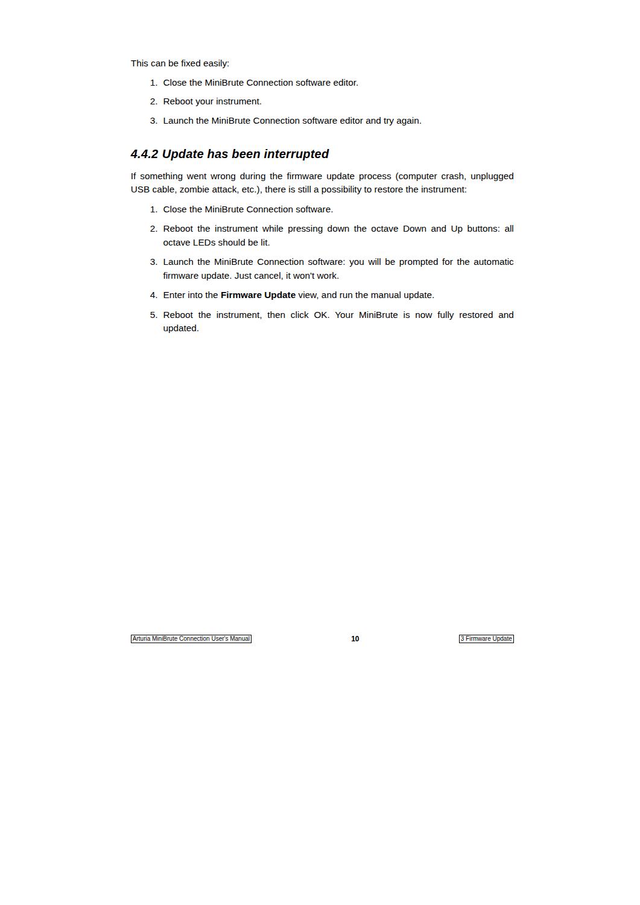This can be fixed easily:
Close the MiniBrute Connection software editor.
Reboot your instrument.
Launch the MiniBrute Connection software editor and try again.
4.4.2 Update has been interrupted
If something went wrong during the firmware update process (computer crash, unplugged USB cable, zombie attack, etc.), there is still a possibility to restore the instrument:
Close the MiniBrute Connection software.
Reboot the instrument while pressing down the octave Down and Up buttons: all octave LEDs should be lit.
Launch the MiniBrute Connection software: you will be prompted for the automatic firmware update. Just cancel, it won't work.
Enter into the Firmware Update view, and run the manual update.
Reboot the instrument, then click OK. Your MiniBrute is now fully restored and updated.
Arturia MiniBrute Connection User's Manual 10 3 Firmware Update